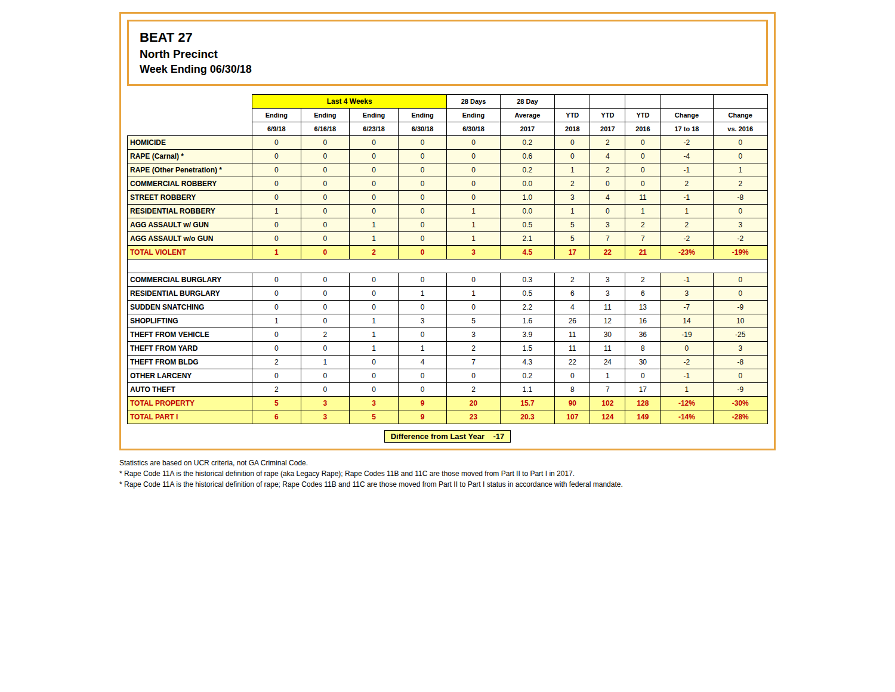BEAT 27
North Precinct
Week Ending 06/30/18
| | Last 4 Weeks | 28 Days | 28 Day | | | | | |
| | Ending | Ending | Ending | Ending | Ending | Average | YTD | YTD | YTD | Change | Change |
| | 6/9/18 | 6/16/18 | 6/23/18 | 6/30/18 | 6/30/18 | 2017 | 2018 | 2017 | 2016 | 17 to 18 | vs. 2016 |
| HOMICIDE | 0 | 0 | 0 | 0 | 0 | 0.2 | 0 | 2 | 0 | -2 | 0 |
| RAPE (Carnal) * | 0 | 0 | 0 | 0 | 0 | 0.6 | 0 | 4 | 0 | -4 | 0 |
| RAPE (Other Penetration) * | 0 | 0 | 0 | 0 | 0 | 0.2 | 1 | 2 | 0 | -1 | 1 |
| COMMERCIAL ROBBERY | 0 | 0 | 0 | 0 | 0 | 0.0 | 2 | 0 | 0 | 2 | 2 |
| STREET ROBBERY | 0 | 0 | 0 | 0 | 0 | 1.0 | 3 | 4 | 11 | -1 | -8 |
| RESIDENTIAL ROBBERY | 1 | 0 | 0 | 0 | 1 | 0.0 | 1 | 0 | 1 | 1 | 0 |
| AGG ASSAULT w/ GUN | 0 | 0 | 1 | 0 | 1 | 0.5 | 5 | 3 | 2 | 2 | 3 |
| AGG ASSAULT w/o GUN | 0 | 0 | 1 | 0 | 1 | 2.1 | 5 | 7 | 7 | -2 | -2 |
| TOTAL VIOLENT | 1 | 0 | 2 | 0 | 3 | 4.5 | 17 | 22 | 21 | -23% | -19% |
| COMMERCIAL BURGLARY | 0 | 0 | 0 | 0 | 0 | 0.3 | 2 | 3 | 2 | -1 | 0 |
| RESIDENTIAL BURGLARY | 0 | 0 | 0 | 1 | 1 | 0.5 | 6 | 3 | 6 | 3 | 0 |
| SUDDEN SNATCHING | 0 | 0 | 0 | 0 | 0 | 2.2 | 4 | 11 | 13 | -7 | -9 |
| SHOPLIFTING | 1 | 0 | 1 | 3 | 5 | 1.6 | 26 | 12 | 16 | 14 | 10 |
| THEFT FROM VEHICLE | 0 | 2 | 1 | 0 | 3 | 3.9 | 11 | 30 | 36 | -19 | -25 |
| THEFT FROM YARD | 0 | 0 | 1 | 1 | 2 | 1.5 | 11 | 11 | 8 | 0 | 3 |
| THEFT FROM BLDG | 2 | 1 | 0 | 4 | 7 | 4.3 | 22 | 24 | 30 | -2 | -8 |
| OTHER LARCENY | 0 | 0 | 0 | 0 | 0 | 0.2 | 0 | 1 | 0 | -1 | 0 |
| AUTO THEFT | 2 | 0 | 0 | 0 | 2 | 1.1 | 8 | 7 | 17 | 1 | -9 |
| TOTAL PROPERTY | 5 | 3 | 3 | 9 | 20 | 15.7 | 90 | 102 | 128 | -12% | -30% |
| TOTAL PART I | 6 | 3 | 5 | 9 | 23 | 20.3 | 107 | 124 | 149 | -14% | -28% |
Difference from Last Year -17
Statistics are based on UCR criteria, not GA Criminal Code.
* Rape Code 11A is the historical definition of rape (aka Legacy Rape); Rape Codes 11B and 11C are those moved from Part II to Part I in 2017.
* Rape Code 11A is the historical definition of rape; Rape Codes 11B and 11C are those moved from Part II to Part I status in accordance with federal mandate.